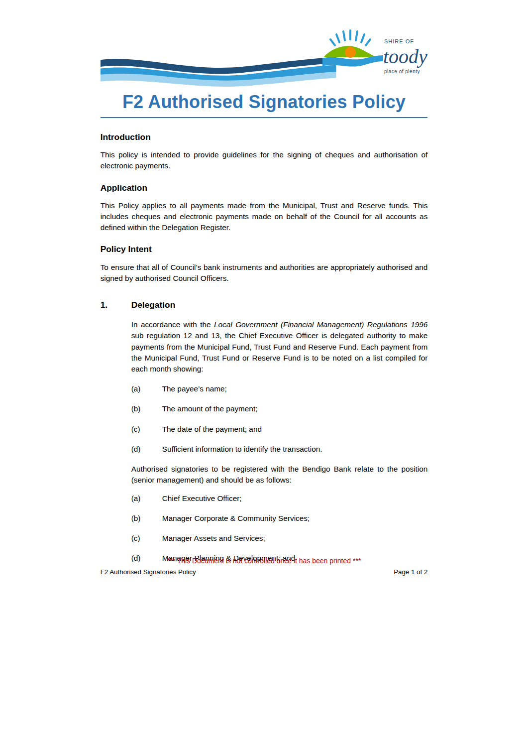SHIRE OF toodyay place of plenty
F2 Authorised Signatories Policy
Introduction
This policy is intended to provide guidelines for the signing of cheques and authorisation of electronic payments.
Application
This Policy applies to all payments made from the Municipal, Trust and Reserve funds. This includes cheques and electronic payments made on behalf of the Council for all accounts as defined within the Delegation Register.
Policy Intent
To ensure that all of Council’s bank instruments and authorities are appropriately authorised and signed by authorised Council Officers.
1. Delegation
In accordance with the Local Government (Financial Management) Regulations 1996 sub regulation 12 and 13, the Chief Executive Officer is delegated authority to make payments from the Municipal Fund, Trust Fund and Reserve Fund. Each payment from the Municipal Fund, Trust Fund or Reserve Fund is to be noted on a list compiled for each month showing:
(a) The payee’s name;
(b) The amount of the payment;
(c) The date of the payment; and
(d) Sufficient information to identify the transaction.
Authorised signatories to be registered with the Bendigo Bank relate to the position (senior management) and should be as follows:
(a) Chief Executive Officer;
(b) Manager Corporate & Community Services;
(c) Manager Assets and Services;
(d) Manager Planning & Development; and
*** This Document is not controlled once it has been printed ***
F2 Authorised Signatories Policy Page 1 of 2